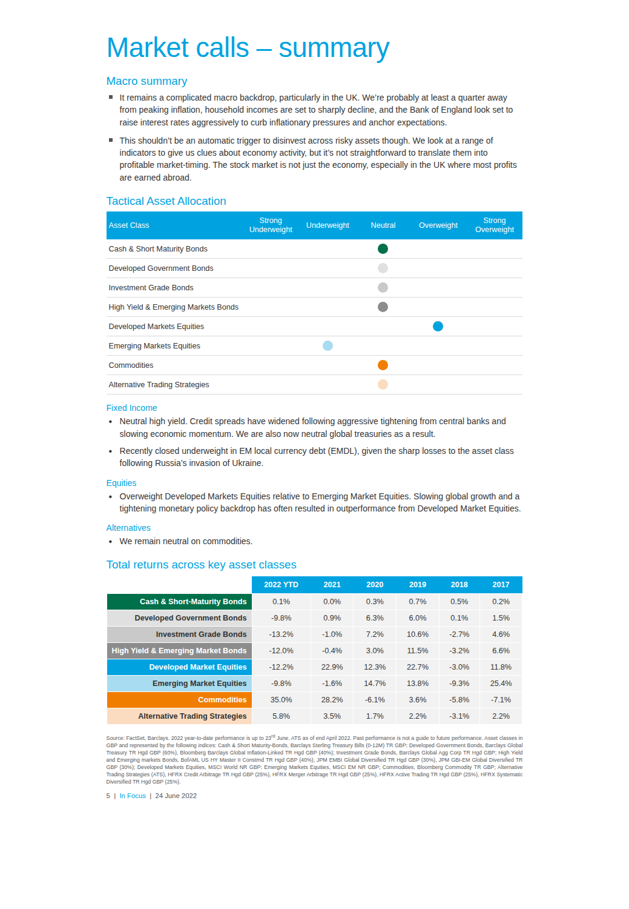Market calls – summary
Macro summary
It remains a complicated macro backdrop, particularly in the UK. We’re probably at least a quarter away from peaking inflation, household incomes are set to sharply decline, and the Bank of England look set to raise interest rates aggressively to curb inflationary pressures and anchor expectations.
This shouldn’t be an automatic trigger to disinvest across risky assets though. We look at a range of indicators to give us clues about economy activity, but it’s not straightforward to translate them into profitable market-timing. The stock market is not just the economy, especially in the UK where most profits are earned abroad.
Tactical Asset Allocation
| Asset Class | Strong Underweight | Underweight | Neutral | Overweight | Strong Overweight |
| --- | --- | --- | --- | --- | --- |
| Cash & Short Maturity Bonds | | | | | |
| Developed Government Bonds | | | | | |
| Investment Grade Bonds | | | | | |
| High Yield & Emerging Markets Bonds | | | | | |
| Developed Markets Equities | | | | | |
| Emerging Markets Equities | | | | | |
| Commodities | | | | | |
| Alternative Trading Strategies | | | | | |
Fixed Income
Neutral high yield. Credit spreads have widened following aggressive tightening from central banks and slowing economic momentum. We are also now neutral global treasuries as a result.
Recently closed underweight in EM local currency debt (EMDL), given the sharp losses to the asset class following Russia’s invasion of Ukraine.
Equities
Overweight Developed Markets Equities relative to Emerging Market Equities. Slowing global growth and a tightening monetary policy backdrop has often resulted in outperformance from Developed Market Equities.
Alternatives
We remain neutral on commodities.
Total returns across key asset classes
| | 2022 YTD | 2021 | 2020 | 2019 | 2018 | 2017 |
| --- | --- | --- | --- | --- | --- | --- |
| Cash & Short-Maturity Bonds | 0.1% | 0.0% | 0.3% | 0.7% | 0.5% | 0.2% |
| Developed Government Bonds | -9.8% | 0.9% | 6.3% | 6.0% | 0.1% | 1.5% |
| Investment Grade Bonds | -13.2% | -1.0% | 7.2% | 10.6% | -2.7% | 4.6% |
| High Yield & Emerging Market Bonds | -12.0% | -0.4% | 3.0% | 11.5% | -3.2% | 6.6% |
| Developed Market Equities | -12.2% | 22.9% | 12.3% | 22.7% | -3.0% | 11.8% |
| Emerging Market Equities | -9.8% | -1.6% | 14.7% | 13.8% | -9.3% | 25.4% |
| Commodities | 35.0% | 28.2% | -6.1% | 3.6% | -5.8% | -7.1% |
| Alternative Trading Strategies | 5.8% | 3.5% | 1.7% | 2.2% | -3.1% | 2.2% |
Source: FactSet, Barclays. 2022 year-to-date performance is up to 23rd June. ATS as of end April 2022. Past performance is not a guide to future performance. Asset classes in GBP and represented by the following indices: Cash & Short Maturity-Bonds, Barclays Sterling Treasury Bills (0-12M) TR GBP; Developed Government Bonds, Barclays Global Treasury TR Hgd GBP (60%), Bloomberg Barclays Global Inflation-Linked TR Hgd GBP (40%); Investment Grade Bonds, Barclays Global Agg Corp TR Hgd GBP; High Yield and Emerging markets Bonds, BofAML US HY Master II Constrnd TR Hgd GBP (40%), JPM EMBI Global Diversified TR Hgd GBP (30%), JPM GBI-EM Global Diversified TR GBP (30%); Developed Markets Equities, MSCI World NR GBP; Emerging Markets Equities, MSCI EM NR GBP; Commodities, Bloomberg Commodity TR GBP; Alternative Trading Strategies (ATS), HFRX Credit Arbitrage TR Hgd GBP (25%), HFRX Merger Arbitrage TR Hgd GBP (25%), HFRX Active Trading TR Hgd GBP (25%), HFRX Systematic Diversified TR Hgd GBP (25%).
5 | In Focus | 24 June 2022